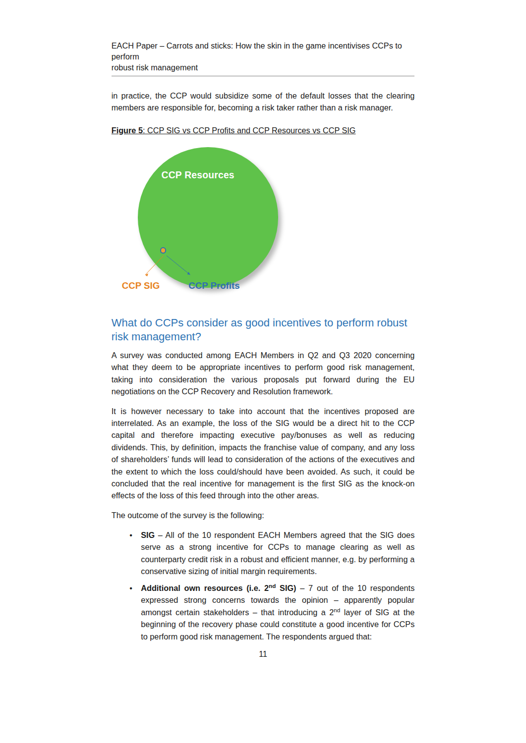EACH Paper – Carrots and sticks: How the skin in the game incentivises CCPs to perform robust risk management
in practice, the CCP would subsidize some of the default losses that the clearing members are responsible for, becoming a risk taker rather than a risk manager.
Figure 5: CCP SIG vs CCP Profits and CCP Resources vs CCP SIG
CCP Resources
CCP SIG
CCP Profits
What do CCPs consider as good incentives to perform robust risk management?
A survey was conducted among EACH Members in Q2 and Q3 2020 concerning what they deem to be appropriate incentives to perform good risk management, taking into consideration the various proposals put forward during the EU negotiations on the CCP Recovery and Resolution framework.
It is however necessary to take into account that the incentives proposed are interrelated. As an example, the loss of the SIG would be a direct hit to the CCP capital and therefore impacting executive pay/bonuses as well as reducing dividends. This, by definition, impacts the franchise value of company, and any loss of shareholders’ funds will lead to consideration of the actions of the executives and the extent to which the loss could/should have been avoided. As such, it could be concluded that the real incentive for management is the first SIG as the knock-on effects of the loss of this feed through into the other areas.
The outcome of the survey is the following:
SIG – All of the 10 respondent EACH Members agreed that the SIG does serve as a strong incentive for CCPs to manage clearing as well as counterparty credit risk in a robust and efficient manner, e.g. by performing a conservative sizing of initial margin requirements.
Additional own resources (i.e. 2nd SIG) – 7 out of the 10 respondents expressed strong concerns towards the opinion – apparently popular amongst certain stakeholders – that introducing a 2nd layer of SIG at the beginning of the recovery phase could constitute a good incentive for CCPs to perform good risk management. The respondents argued that:
11